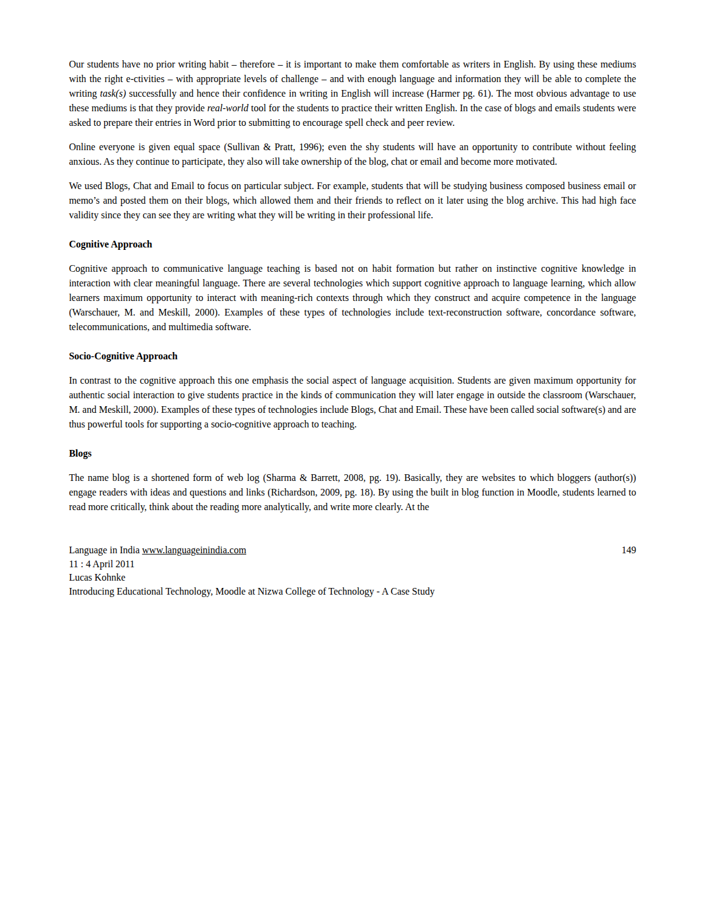Our students have no prior writing habit – therefore – it is important to make them comfortable as writers in English. By using these mediums with the right e-ctivities – with appropriate levels of challenge – and with enough language and information they will be able to complete the writing task(s) successfully and hence their confidence in writing in English will increase (Harmer pg. 61). The most obvious advantage to use these mediums is that they provide real-world tool for the students to practice their written English. In the case of blogs and emails students were asked to prepare their entries in Word prior to submitting to encourage spell check and peer review.
Online everyone is given equal space (Sullivan & Pratt, 1996); even the shy students will have an opportunity to contribute without feeling anxious. As they continue to participate, they also will take ownership of the blog, chat or email and become more motivated.
We used Blogs, Chat and Email to focus on particular subject. For example, students that will be studying business composed business email or memo’s and posted them on their blogs, which allowed them and their friends to reflect on it later using the blog archive. This had high face validity since they can see they are writing what they will be writing in their professional life.
Cognitive Approach
Cognitive approach to communicative language teaching is based not on habit formation but rather on instinctive cognitive knowledge in interaction with clear meaningful language. There are several technologies which support cognitive approach to language learning, which allow learners maximum opportunity to interact with meaning-rich contexts through which they construct and acquire competence in the language (Warschauer, M. and Meskill, 2000). Examples of these types of technologies include text-reconstruction software, concordance software, telecommunications, and multimedia software.
Socio-Cognitive Approach
In contrast to the cognitive approach this one emphasis the social aspect of language acquisition. Students are given maximum opportunity for authentic social interaction to give students practice in the kinds of communication they will later engage in outside the classroom (Warschauer, M. and Meskill, 2000). Examples of these types of technologies include Blogs, Chat and Email. These have been called social software(s) and are thus powerful tools for supporting a socio-cognitive approach to teaching.
Blogs
The name blog is a shortened form of web log (Sharma & Barrett, 2008, pg. 19). Basically, they are websites to which bloggers (author(s)) engage readers with ideas and questions and links (Richardson, 2009, pg. 18). By using the built in blog function in Moodle, students learned to read more critically, think about the reading more analytically, and write more clearly. At the
149 Language in India www.languageinindia.com 11 : 4 April 2011 Lucas Kohnke Introducing Educational Technology, Moodle at Nizwa College of Technology - A Case Study